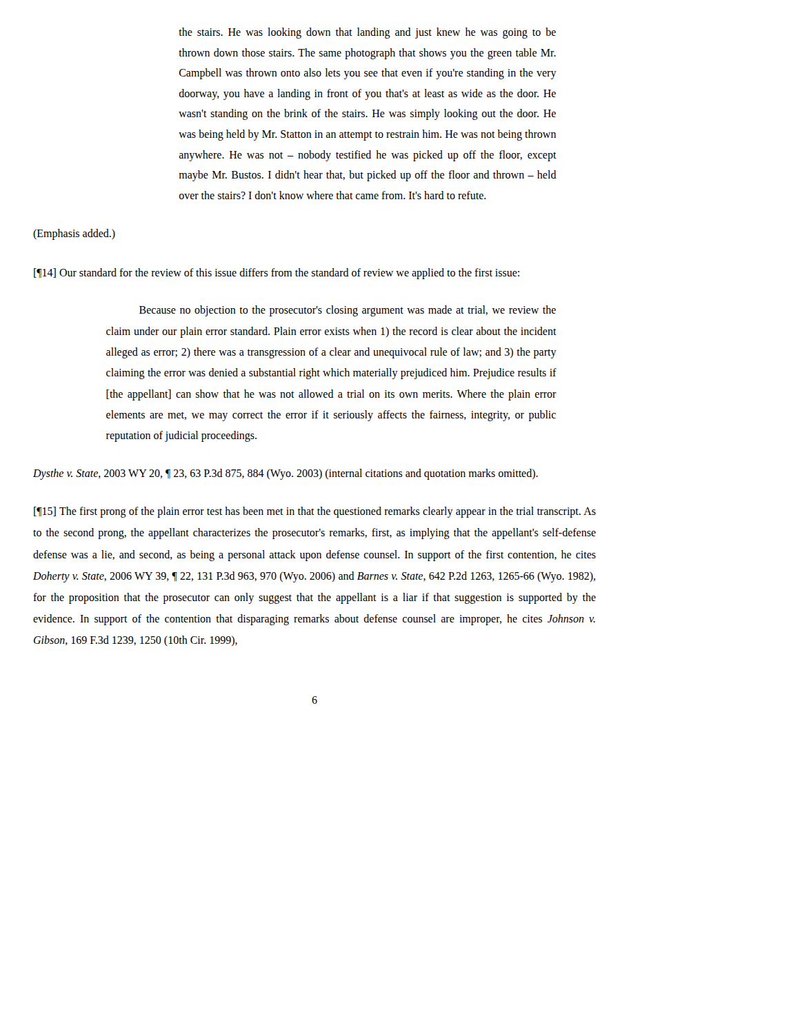the stairs. He was looking down that landing and just knew he was going to be thrown down those stairs. The same photograph that shows you the green table Mr. Campbell was thrown onto also lets you see that even if you're standing in the very doorway, you have a landing in front of you that's at least as wide as the door. He wasn't standing on the brink of the stairs. He was simply looking out the door. He was being held by Mr. Statton in an attempt to restrain him. He was not being thrown anywhere. He was not – nobody testified he was picked up off the floor, except maybe Mr. Bustos. I didn't hear that, but picked up off the floor and thrown – held over the stairs? I don't know where that came from. It's hard to refute.
(Emphasis added.)
[¶14] Our standard for the review of this issue differs from the standard of review we applied to the first issue:
Because no objection to the prosecutor's closing argument was made at trial, we review the claim under our plain error standard. Plain error exists when 1) the record is clear about the incident alleged as error; 2) there was a transgression of a clear and unequivocal rule of law; and 3) the party claiming the error was denied a substantial right which materially prejudiced him. Prejudice results if [the appellant] can show that he was not allowed a trial on its own merits. Where the plain error elements are met, we may correct the error if it seriously affects the fairness, integrity, or public reputation of judicial proceedings.
Dysthe v. State, 2003 WY 20, ¶ 23, 63 P.3d 875, 884 (Wyo. 2003) (internal citations and quotation marks omitted).
[¶15] The first prong of the plain error test has been met in that the questioned remarks clearly appear in the trial transcript. As to the second prong, the appellant characterizes the prosecutor's remarks, first, as implying that the appellant's self-defense defense was a lie, and second, as being a personal attack upon defense counsel. In support of the first contention, he cites Doherty v. State, 2006 WY 39, ¶ 22, 131 P.3d 963, 970 (Wyo. 2006) and Barnes v. State, 642 P.2d 1263, 1265-66 (Wyo. 1982), for the proposition that the prosecutor can only suggest that the appellant is a liar if that suggestion is supported by the evidence. In support of the contention that disparaging remarks about defense counsel are improper, he cites Johnson v. Gibson, 169 F.3d 1239, 1250 (10th Cir. 1999),
6